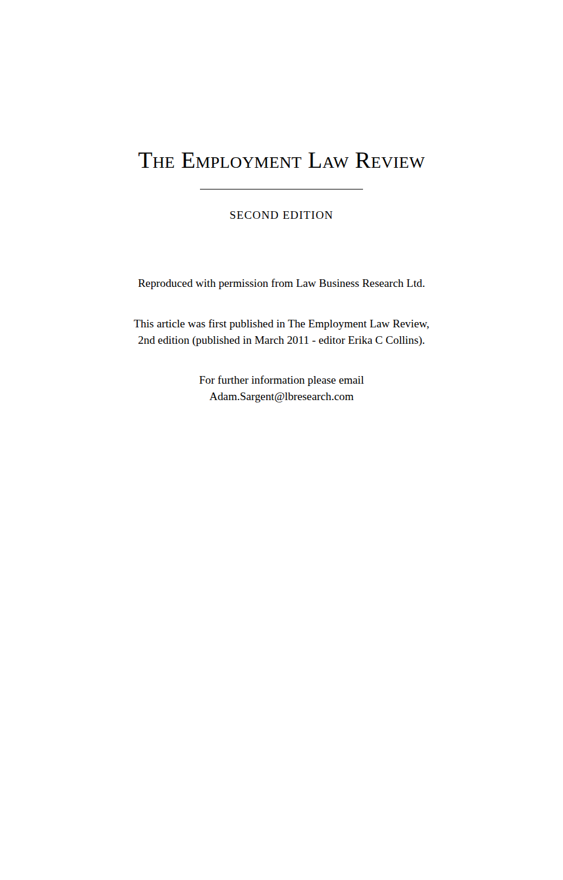The Employment Law Review
SECOND EDITION
Reproduced with permission from Law Business Research Ltd.
This article was first published in The Employment Law Review,
2nd edition (published in March 2011 - editor Erika C Collins).
For further information please email
Adam.Sargent@lbresearch.com